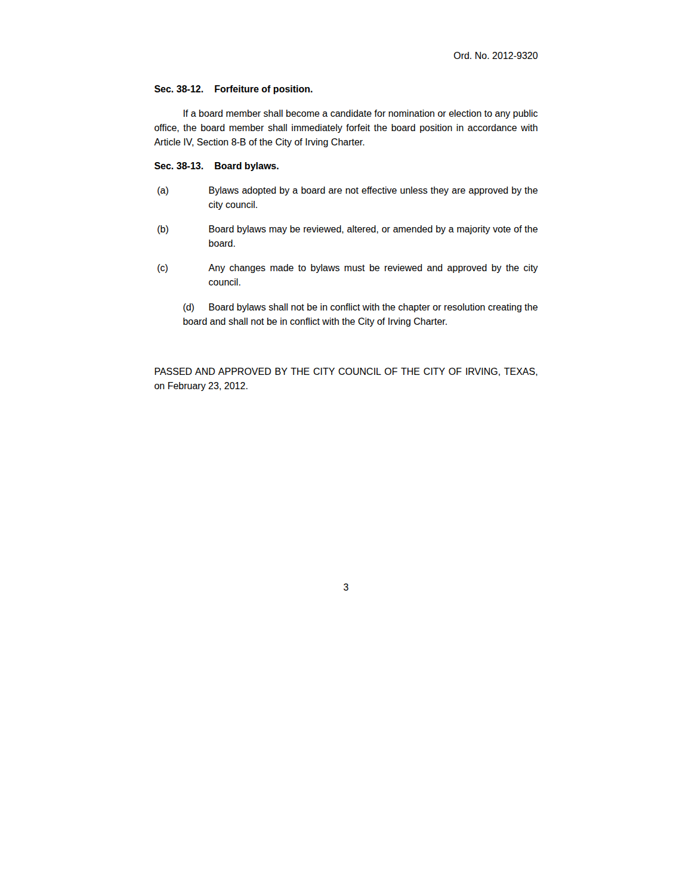Ord. No. 2012-9320
Sec. 38-12. Forfeiture of position.
If a board member shall become a candidate for nomination or election to any public office, the board member shall immediately forfeit the board position in accordance with Article IV, Section 8-B of the City of Irving Charter.
Sec. 38-13. Board bylaws.
(a) Bylaws adopted by a board are not effective unless they are approved by the city council.
(b) Board bylaws may be reviewed, altered, or amended by a majority vote of the board.
(c) Any changes made to bylaws must be reviewed and approved by the city council.
(d) Board bylaws shall not be in conflict with the chapter or resolution creating the board and shall not be in conflict with the City of Irving Charter.
PASSED AND APPROVED BY THE CITY COUNCIL OF THE CITY OF IRVING, TEXAS, on February 23, 2012.
3